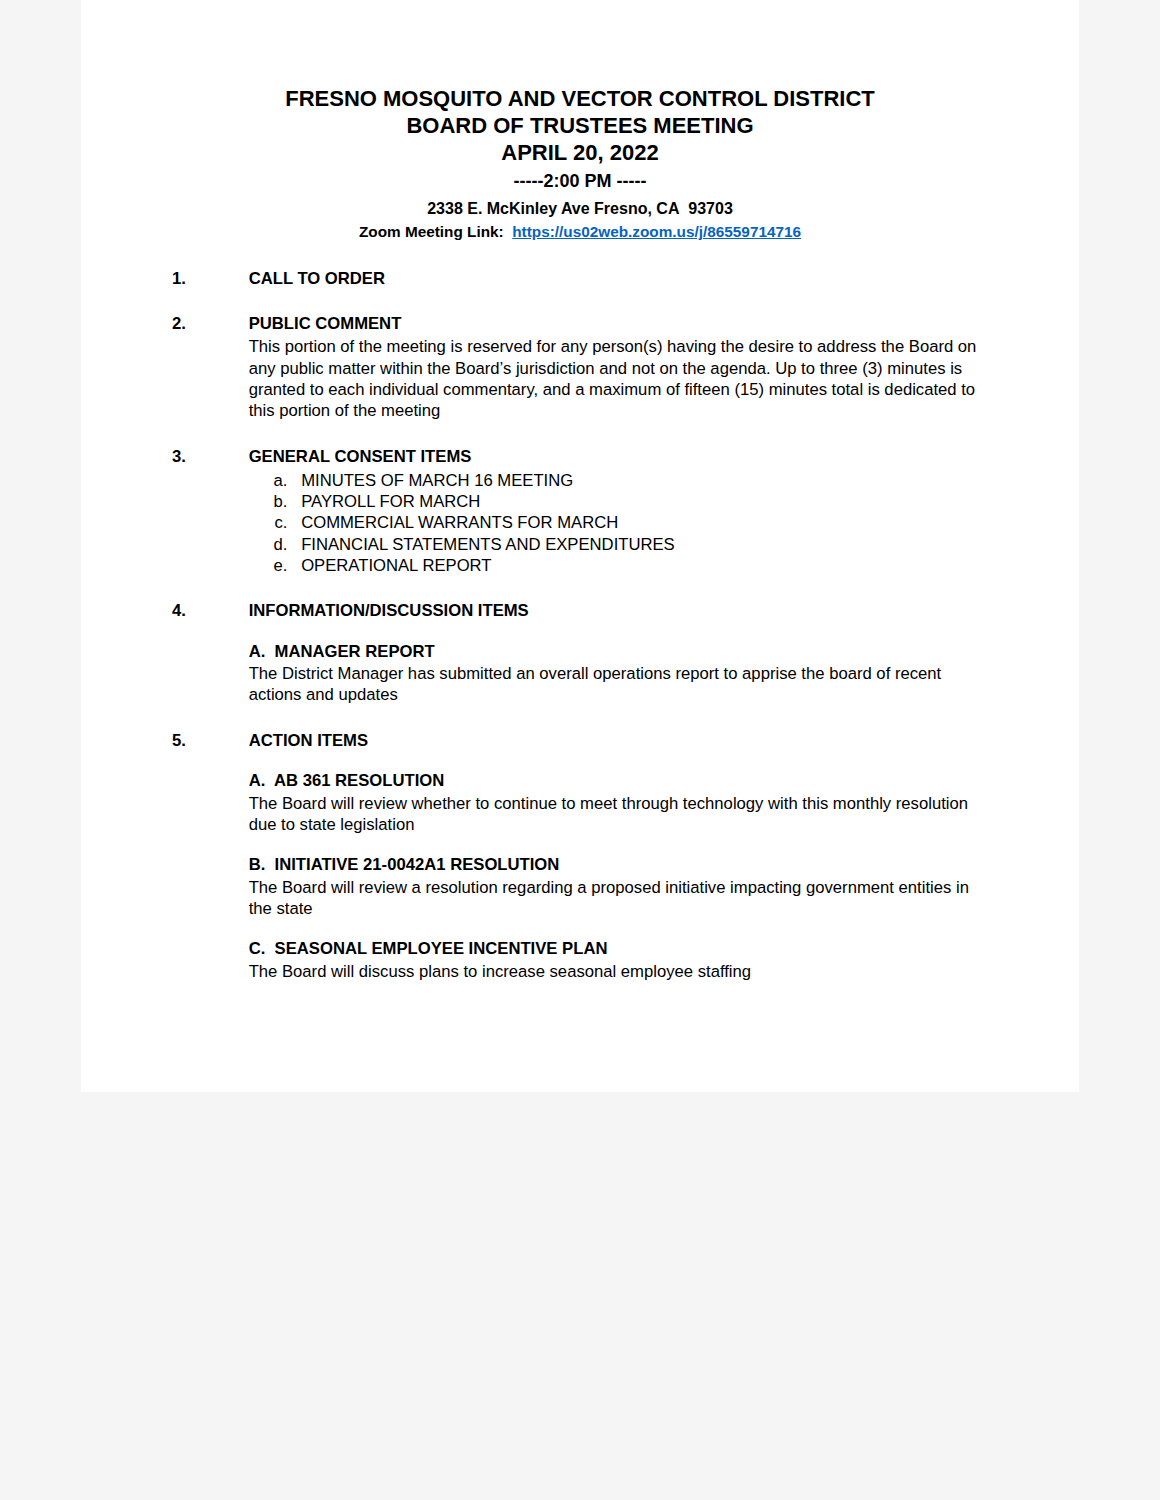FRESNO MOSQUITO AND VECTOR CONTROL DISTRICT
BOARD OF TRUSTEES MEETING
APRIL 20, 2022
-----2:00 PM -----
2338 E. McKinley Ave Fresno, CA 93703
Zoom Meeting Link: https://us02web.zoom.us/j/86559714716
1.
CALL TO ORDER
2.
PUBLIC COMMENT
This portion of the meeting is reserved for any person(s) having the desire to address the Board on any public matter within the Board’s jurisdiction and not on the agenda. Up to three (3) minutes is granted to each individual commentary, and a maximum of fifteen (15) minutes total is dedicated to this portion of the meeting
3.
GENERAL CONSENT ITEMS
MINUTES OF MARCH 16 MEETING
PAYROLL FOR MARCH
COMMERCIAL WARRANTS FOR MARCH
FINANCIAL STATEMENTS AND EXPENDITURES
OPERATIONAL REPORT
4.
INFORMATION/DISCUSSION ITEMS
A. MANAGER REPORT
The District Manager has submitted an overall operations report to apprise the board of recent actions and updates
5.
ACTION ITEMS
A. AB 361 RESOLUTION
The Board will review whether to continue to meet through technology with this monthly resolution due to state legislation
B. INITIATIVE 21-0042A1 RESOLUTION
The Board will review a resolution regarding a proposed initiative impacting government entities in the state
C. SEASONAL EMPLOYEE INCENTIVE PLAN
The Board will discuss plans to increase seasonal employee staffing